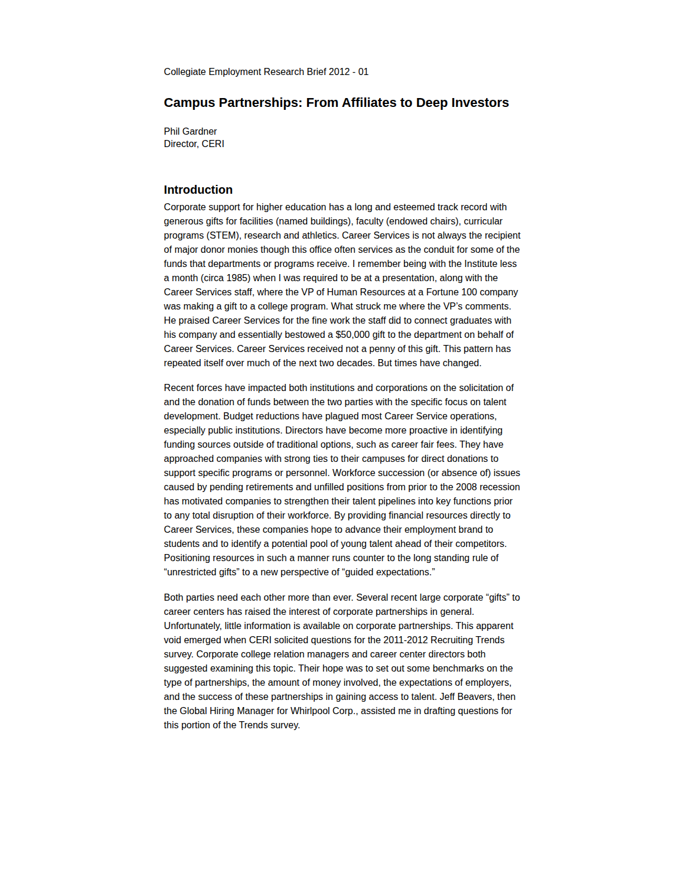Collegiate Employment Research Brief 2012 - 01
Campus Partnerships: From Affiliates to Deep Investors
Phil Gardner
Director, CERI
Introduction
Corporate support for higher education has a long and esteemed track record with generous gifts for facilities (named buildings), faculty (endowed chairs), curricular programs (STEM), research and athletics. Career Services is not always the recipient of major donor monies though this office often services as the conduit for some of the funds that departments or programs receive. I remember being with the Institute less a month (circa 1985) when I was required to be at a presentation, along with the Career Services staff, where the VP of Human Resources at a Fortune 100 company was making a gift to a college program. What struck me where the VP’s comments. He praised Career Services for the fine work the staff did to connect graduates with his company and essentially bestowed a $50,000 gift to the department on behalf of Career Services. Career Services received not a penny of this gift. This pattern has repeated itself over much of the next two decades. But times have changed.
Recent forces have impacted both institutions and corporations on the solicitation of and the donation of funds between the two parties with the specific focus on talent development. Budget reductions have plagued most Career Service operations, especially public institutions. Directors have become more proactive in identifying funding sources outside of traditional options, such as career fair fees. They have approached companies with strong ties to their campuses for direct donations to support specific programs or personnel. Workforce succession (or absence of) issues caused by pending retirements and unfilled positions from prior to the 2008 recession has motivated companies to strengthen their talent pipelines into key functions prior to any total disruption of their workforce. By providing financial resources directly to Career Services, these companies hope to advance their employment brand to students and to identify a potential pool of young talent ahead of their competitors. Positioning resources in such a manner runs counter to the long standing rule of “unrestricted gifts” to a new perspective of “guided expectations.”
Both parties need each other more than ever. Several recent large corporate “gifts” to career centers has raised the interest of corporate partnerships in general. Unfortunately, little information is available on corporate partnerships. This apparent void emerged when CERI solicited questions for the 2011-2012 Recruiting Trends survey. Corporate college relation managers and career center directors both suggested examining this topic. Their hope was to set out some benchmarks on the type of partnerships, the amount of money involved, the expectations of employers, and the success of these partnerships in gaining access to talent. Jeff Beavers, then the Global Hiring Manager for Whirlpool Corp., assisted me in drafting questions for this portion of the Trends survey.